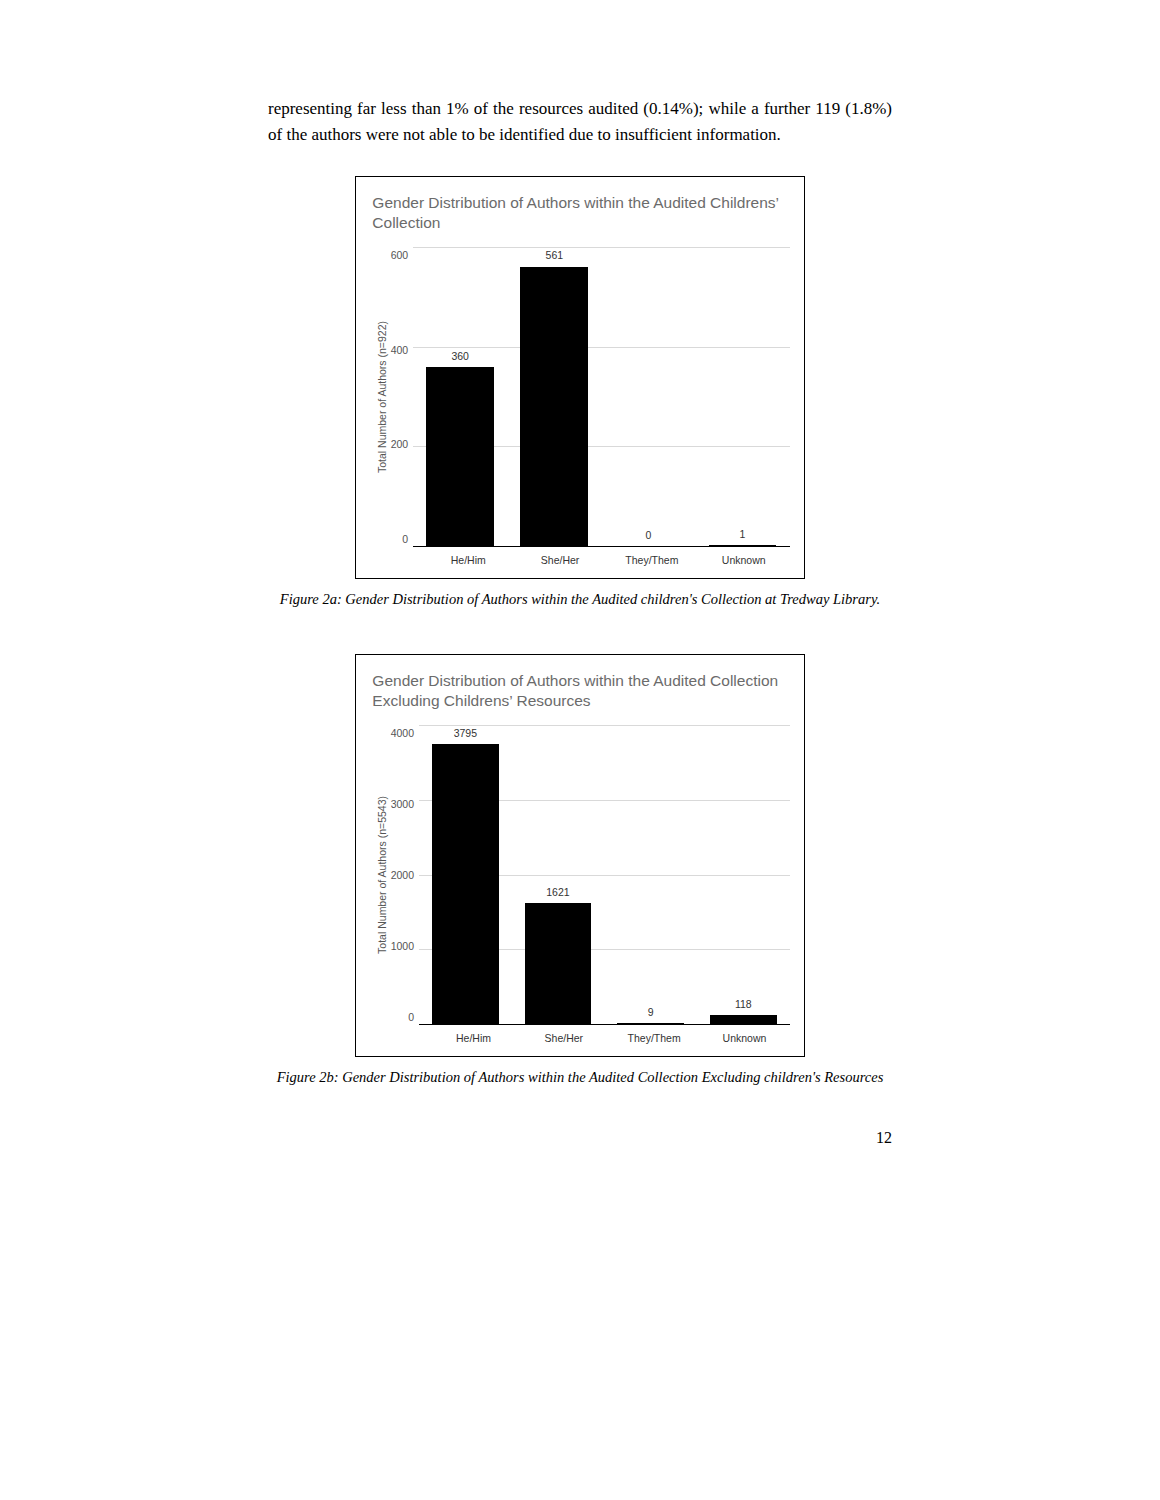representing far less than 1% of the resources audited (0.14%); while a further 119 (1.8%) of the authors were not able to be identified due to insufficient information.
Gender Distribution of Authors within the Audited Childrens’
Collection
Total Number of Authors (n=922)
600 400 200 0
360
561
0
1
He/Him She/Her They/Them Unknown
Figure 2a: Gender Distribution of Authors within the Audited children's Collection at Tredway Library.
Gender Distribution of Authors within the Audited Collection
Excluding Childrens’ Resources
Total Number of Authors (n=5543)
4000 3000 2000 1000 0
3795
1621
9
118
He/Him She/Her They/Them Unknown
Figure 2b: Gender Distribution of Authors within the Audited Collection Excluding children's Resources
12